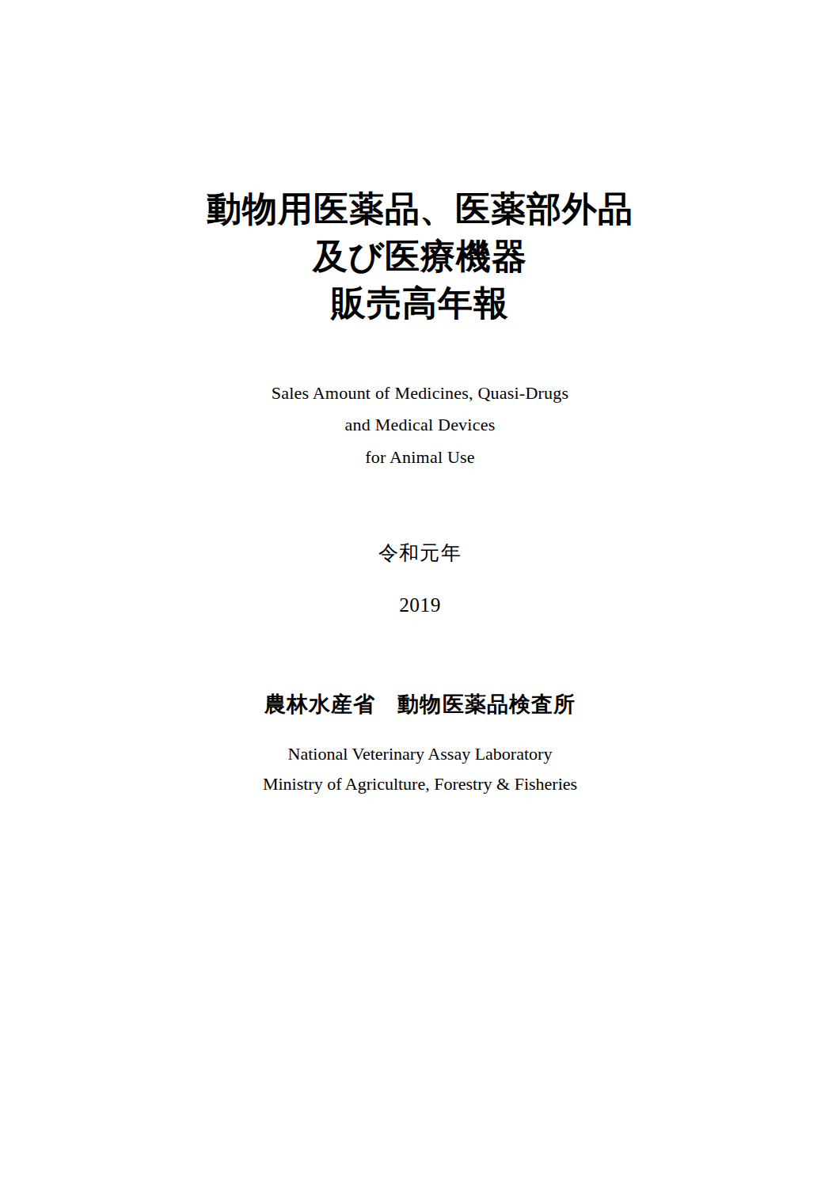動物用医薬品、医薬部外品
及び医療機器
販売高年報
Sales Amount of Medicines, Quasi-Drugs
and Medical Devices
for Animal Use
令和元年
2019
農林水産省　動物医薬品検査所
National Veterinary Assay Laboratory
Ministry of Agriculture, Forestry & Fisheries